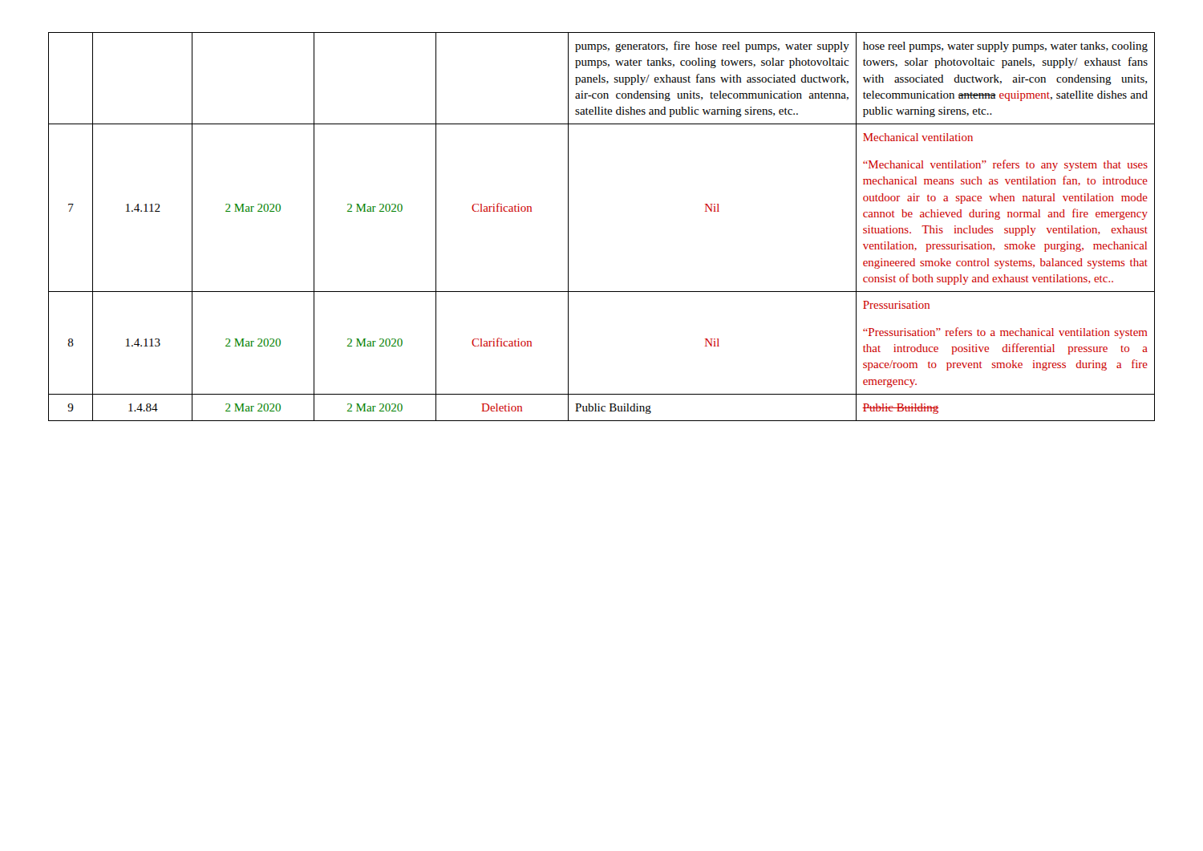| | | | | | pumps, generators, fire hose reel pumps, water supply pumps, water tanks, cooling towers, solar photovoltaic panels, supply/ exhaust fans with associated ductwork, air-con condensing units, telecommunication antenna, satellite dishes and public warning sirens, etc.. | hose reel pumps, water supply pumps, water tanks, cooling towers, solar photovoltaic panels, supply/ exhaust fans with associated ductwork, air-con condensing units, telecommunication antenna equipment , satellite dishes and public warning sirens, etc.. |
| 7 | 1.4.112 | 2 Mar 2020 | 2 Mar 2020 | Clarification | Nil | Mechanical ventilation “Mechanical ventilation” refers to any system that uses mechanical means such as ventilation fan, to introduce outdoor air to a space when natural ventilation mode cannot be achieved during normal and fire emergency situations. This includes supply ventilation, exhaust ventilation, pressurisation, smoke purging, mechanical engineered smoke control systems, balanced systems that consist of both supply and exhaust ventilations, etc.. |
| 8 | 1.4.113 | 2 Mar 2020 | 2 Mar 2020 | Clarification | Nil | Pressurisation “Pressurisation” refers to a mechanical ventilation system that introduce positive differential pressure to a space/room to prevent smoke ingress during a fire emergency. |
| 9 | 1.4.84 | 2 Mar 2020 | 2 Mar 2020 | Deletion | Public Building | Public Building |